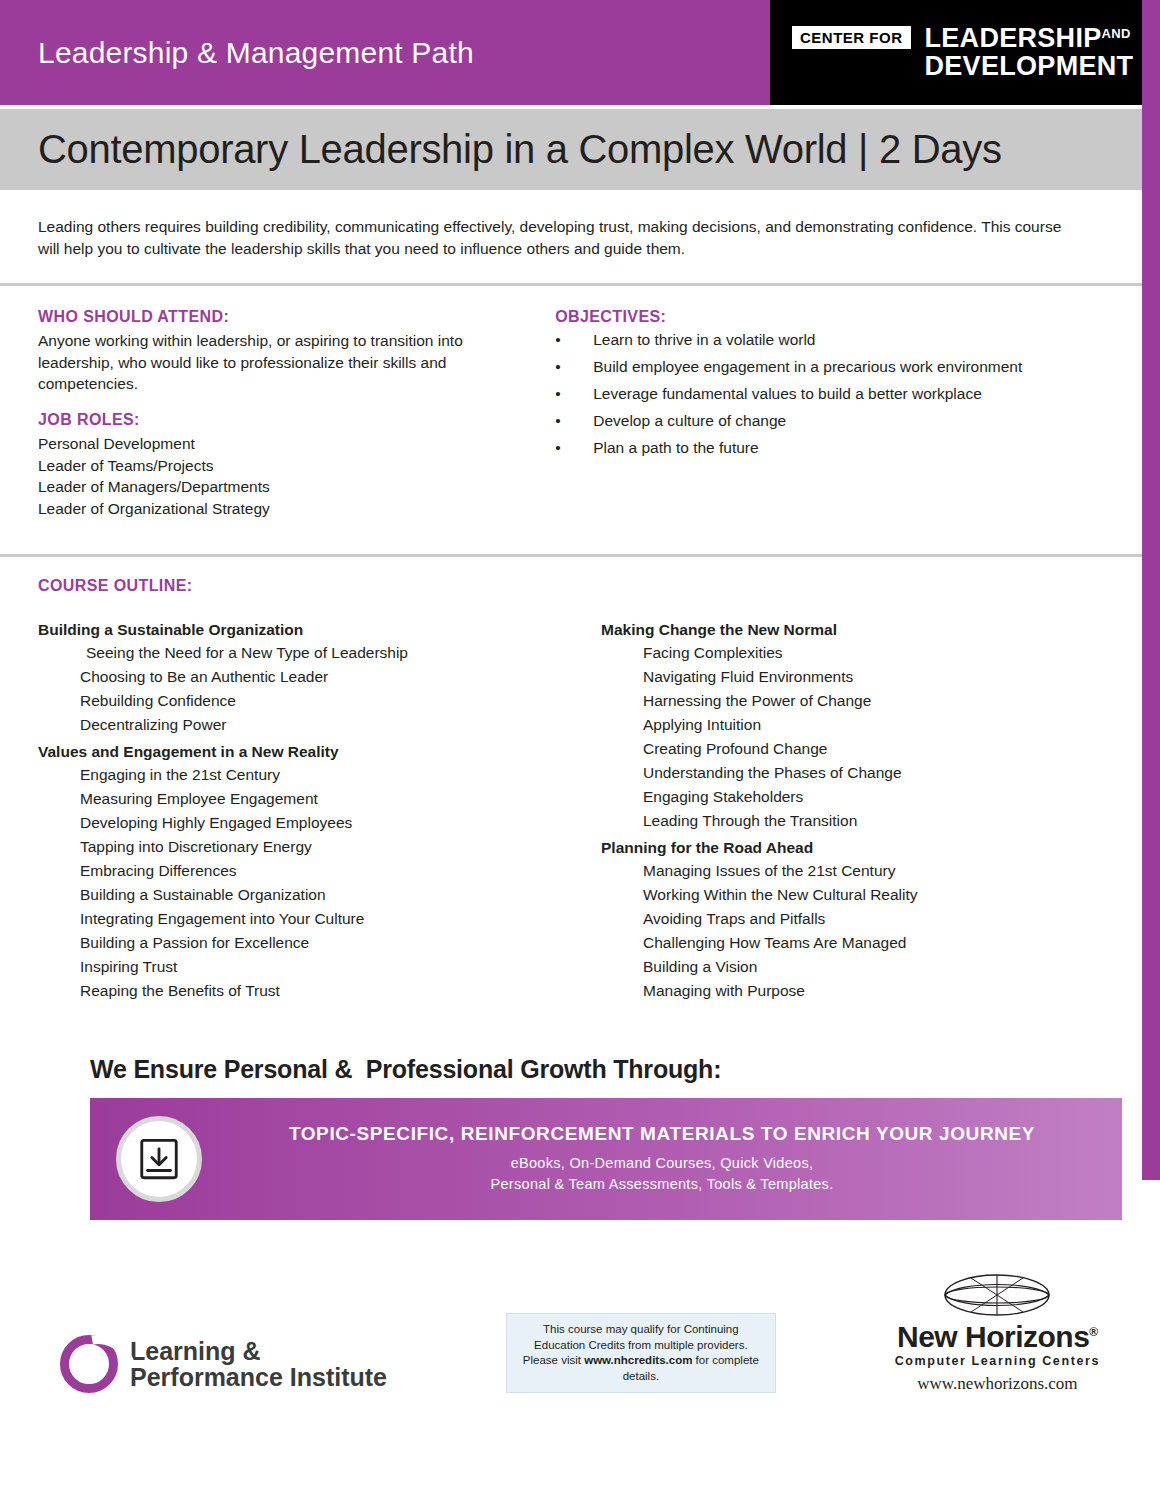Leadership & Management Path
CENTER FOR
LEADERSHIPAND
DEVELOPMENT
Contemporary Leadership in a Complex World | 2 Days
Leading others requires building credibility, communicating effectively, developing trust, making decisions, and demonstrating confidence. This course will help you to cultivate the leadership skills that you need to influence others and guide them.
Who Should Attend:
Anyone working within leadership, or aspiring to transition into leadership, who would like to professionalize their skills and competencies.
Job Roles:
Personal Development
Leader of Teams/Projects
Leader of Managers/Departments
Leader of Organizational Strategy
Objectives:
•Learn to thrive in a volatile world
•Build employee engagement in a precarious work environment
•Leverage fundamental values to build a better workplace
•Develop a culture of change
•Plan a path to the future
Course Outline:
Building a Sustainable Organization
Seeing the Need for a New Type of Leadership
Choosing to Be an Authentic Leader
Rebuilding Confidence
Decentralizing Power
Values and Engagement in a New Reality
Engaging in the 21st Century
Measuring Employee Engagement
Developing Highly Engaged Employees
Tapping into Discretionary Energy
Embracing Differences
Building a Sustainable Organization
Integrating Engagement into Your Culture
Building a Passion for Excellence
Inspiring Trust
Reaping the Benefits of Trust
Making Change the New Normal
Facing Complexities
Navigating Fluid Environments
Harnessing the Power of Change
Applying Intuition
Creating Profound Change
Understanding the Phases of Change
Engaging Stakeholders
Leading Through the Transition
Planning for the Road Ahead
Managing Issues of the 21st Century
Working Within the New Cultural Reality
Avoiding Traps and Pitfalls
Challenging How Teams Are Managed
Building a Vision
Managing with Purpose
We Ensure Personal & Professional Growth Through:
TOPIC-SPECIFIC, REINFORCEMENT MATERIALS TO ENRICH YOUR JOURNEY
eBooks, On-Demand Courses, Quick Videos,
Personal & Team Assessments, Tools & Templates.
Learning &
Performance Institute
This course may qualify for Continuing Education Credits from multiple providers.
Please visit www.nhcredits.com for complete details.
New Horizons®
Computer Learning Centers
www.newhorizons.com